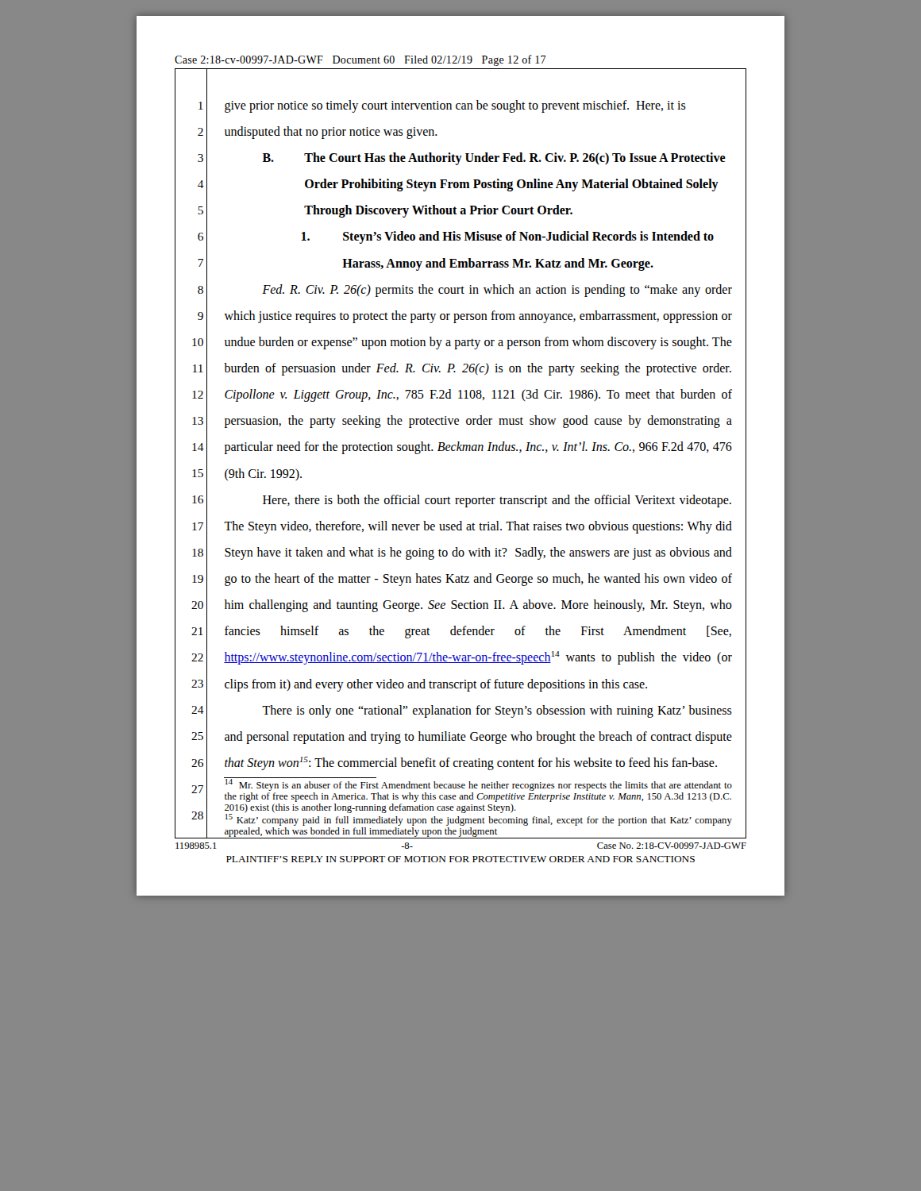Case 2:18-cv-00997-JAD-GWF Document 60 Filed 02/12/19 Page 12 of 17
1
2
3
4
5
6
7
8
9
10
11
12
13
14
15
16
17
18
19
20
21
22
23
24
25
26
27
28
give prior notice so timely court intervention can be sought to prevent mischief. Here, it is
undisputed that no prior notice was given.
B.
The Court Has the Authority Under Fed. R. Civ. P. 26(c) To Issue A Protective Order Prohibiting Steyn From Posting Online Any Material Obtained Solely Through Discovery Without a Prior Court Order.
1.
Steyn’s Video and His Misuse of Non-Judicial Records is Intended to Harass, Annoy and Embarrass Mr. Katz and Mr. George.
Fed. R. Civ. P. 26(c) permits the court in which an action is pending to “make any order which justice requires to protect the party or person from annoyance, embarrassment, oppression or undue burden or expense” upon motion by a party or a person from whom discovery is sought. The burden of persuasion under Fed. R. Civ. P. 26(c) is on the party seeking the protective order. Cipollone v. Liggett Group, Inc., 785 F.2d 1108, 1121 (3d Cir. 1986). To meet that burden of persuasion, the party seeking the protective order must show good cause by demonstrating a particular need for the protection sought. Beckman Indus., Inc., v. Int’l. Ins. Co., 966 F.2d 470, 476 (9th Cir. 1992).
Here, there is both the official court reporter transcript and the official Veritext videotape. The Steyn video, therefore, will never be used at trial. That raises two obvious questions: Why did Steyn have it taken and what is he going to do with it? Sadly, the answers are just as obvious and go to the heart of the matter - Steyn hates Katz and George so much, he wanted his own video of him challenging and taunting George. See Section II. A above. More heinously, Mr. Steyn, who fancies himself as the great defender of the First Amendment [See, https://www.steynonline.com/section/71/the-war-on-free-speech14 wants to publish the video (or clips from it) and every other video and transcript of future depositions in this case.
There is only one “rational” explanation for Steyn’s obsession with ruining Katz’ business and personal reputation and trying to humiliate George who brought the breach of contract dispute that Steyn won15: The commercial benefit of creating content for his website to feed his fan-base.
14 Mr. Steyn is an abuser of the First Amendment because he neither recognizes nor respects the limits that are attendant to the right of free speech in America. That is why this case and Competitive Enterprise Institute v. Mann, 150 A.3d 1213 (D.C. 2016) exist (this is another long-running defamation case against Steyn).
15 Katz’ company paid in full immediately upon the judgment becoming final, except for the portion that Katz’ company appealed, which was bonded in full immediately upon the judgment
1198985.1
-8-
Case No. 2:18-CV-00997-JAD-GWF
PLAINTIFF’S REPLY IN SUPPORT OF MOTION FOR PROTECTIVEW ORDER AND FOR SANCTIONS